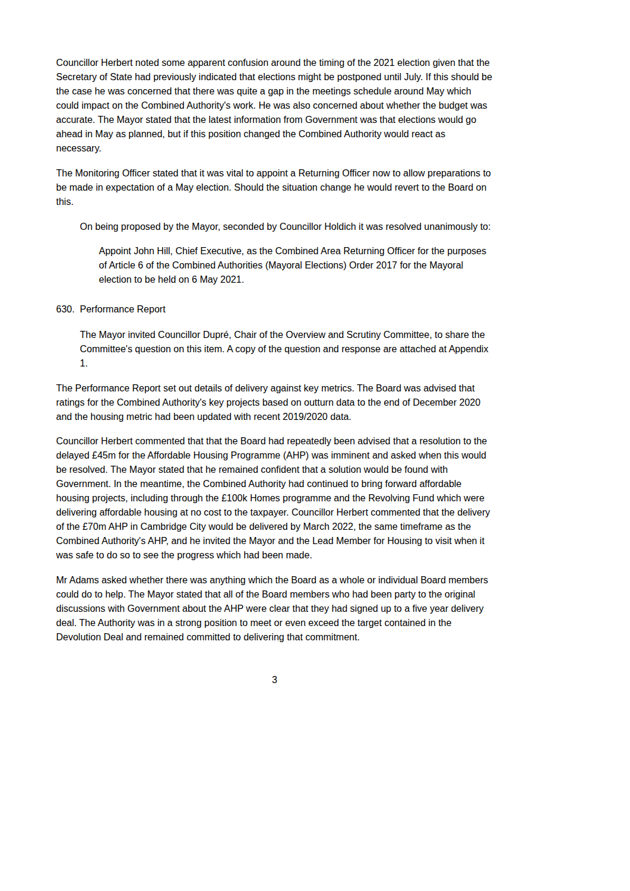Councillor Herbert noted some apparent confusion around the timing of the 2021 election given that the Secretary of State had previously indicated that elections might be postponed until July. If this should be the case he was concerned that there was quite a gap in the meetings schedule around May which could impact on the Combined Authority's work. He was also concerned about whether the budget was accurate. The Mayor stated that the latest information from Government was that elections would go ahead in May as planned, but if this position changed the Combined Authority would react as necessary.
The Monitoring Officer stated that it was vital to appoint a Returning Officer now to allow preparations to be made in expectation of a May election. Should the situation change he would revert to the Board on this.
On being proposed by the Mayor, seconded by Councillor Holdich it was resolved unanimously to:
Appoint John Hill, Chief Executive, as the Combined Area Returning Officer for the purposes of Article 6 of the Combined Authorities (Mayoral Elections) Order 2017 for the Mayoral election to be held on 6 May 2021.
630. Performance Report
The Mayor invited Councillor Dupré, Chair of the Overview and Scrutiny Committee, to share the Committee's question on this item. A copy of the question and response are attached at Appendix 1.
The Performance Report set out details of delivery against key metrics. The Board was advised that ratings for the Combined Authority's key projects based on outturn data to the end of December 2020 and the housing metric had been updated with recent 2019/2020 data.
Councillor Herbert commented that that the Board had repeatedly been advised that a resolution to the delayed £45m for the Affordable Housing Programme (AHP) was imminent and asked when this would be resolved. The Mayor stated that he remained confident that a solution would be found with Government. In the meantime, the Combined Authority had continued to bring forward affordable housing projects, including through the £100k Homes programme and the Revolving Fund which were delivering affordable housing at no cost to the taxpayer. Councillor Herbert commented that the delivery of the £70m AHP in Cambridge City would be delivered by March 2022, the same timeframe as the Combined Authority's AHP, and he invited the Mayor and the Lead Member for Housing to visit when it was safe to do so to see the progress which had been made.
Mr Adams asked whether there was anything which the Board as a whole or individual Board members could do to help. The Mayor stated that all of the Board members who had been party to the original discussions with Government about the AHP were clear that they had signed up to a five year delivery deal. The Authority was in a strong position to meet or even exceed the target contained in the Devolution Deal and remained committed to delivering that commitment.
3